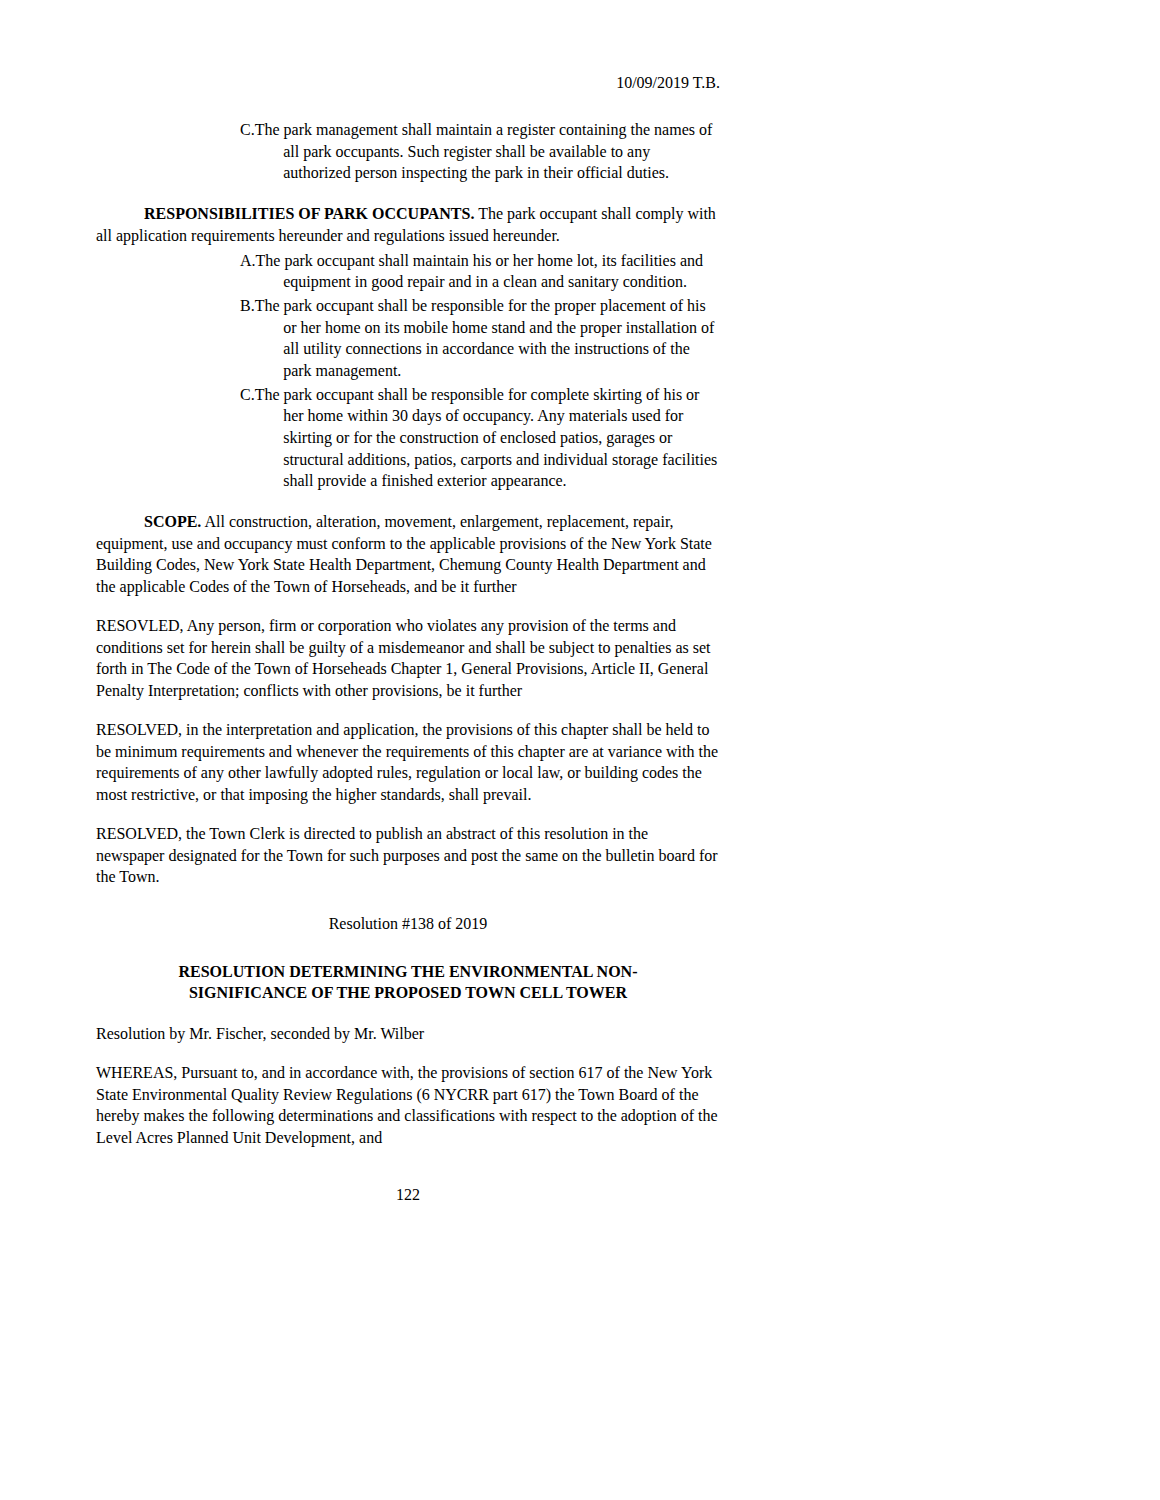10/09/2019 T.B.
C. The park management shall maintain a register containing the names of all park occupants. Such register shall be available to any authorized person inspecting the park in their official duties.
RESPONSIBILITIES OF PARK OCCUPANTS. The park occupant shall comply with all application requirements hereunder and regulations issued hereunder.
A. The park occupant shall maintain his or her home lot, its facilities and equipment in good repair and in a clean and sanitary condition.
B. The park occupant shall be responsible for the proper placement of his or her home on its mobile home stand and the proper installation of all utility connections in accordance with the instructions of the park management.
C. The park occupant shall be responsible for complete skirting of his or her home within 30 days of occupancy. Any materials used for skirting or for the construction of enclosed patios, garages or structural additions, patios, carports and individual storage facilities shall provide a finished exterior appearance.
SCOPE. All construction, alteration, movement, enlargement, replacement, repair, equipment, use and occupancy must conform to the applicable provisions of the New York State Building Codes, New York State Health Department, Chemung County Health Department and the applicable Codes of the Town of Horseheads, and be it further
RESOVLED, Any person, firm or corporation who violates any provision of the terms and conditions set for herein shall be guilty of a misdemeanor and shall be subject to penalties as set forth in The Code of the Town of Horseheads Chapter 1, General Provisions, Article II, General Penalty Interpretation; conflicts with other provisions, be it further
RESOLVED, in the interpretation and application, the provisions of this chapter shall be held to be minimum requirements and whenever the requirements of this chapter are at variance with the requirements of any other lawfully adopted rules, regulation or local law, or building codes the most restrictive, or that imposing the higher standards, shall prevail.
RESOLVED, the Town Clerk is directed to publish an abstract of this resolution in the newspaper designated for the Town for such purposes and post the same on the bulletin board for the Town.
Resolution #138 of 2019
RESOLUTION DETERMINING THE ENVIRONMENTAL NON-SIGNIFICANCE OF THE PROPOSED TOWN CELL TOWER
Resolution by Mr. Fischer, seconded by Mr. Wilber
WHEREAS, Pursuant to, and in accordance with, the provisions of section 617 of the New York State Environmental Quality Review Regulations (6 NYCRR part 617) the Town Board of the hereby makes the following determinations and classifications with respect to the adoption of the Level Acres Planned Unit Development, and
122